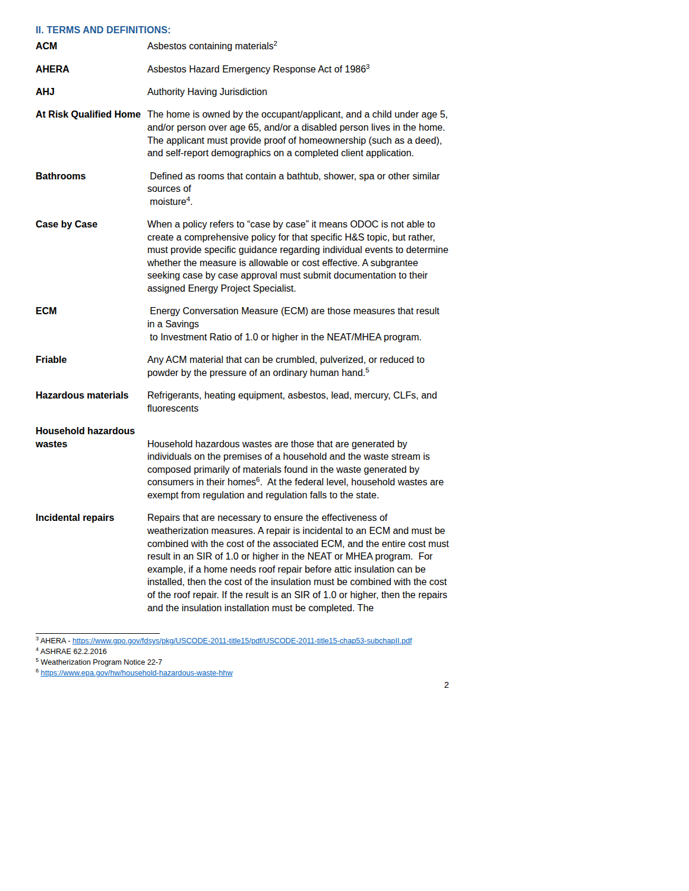II. TERMS AND DEFINITIONS:
| ACM | Asbestos containing materials 2 |
| AHERA | Asbestos Hazard Emergency Response Act of 1986 3 |
| AHJ | Authority Having Jurisdiction |
| At Risk Qualified Home | The home is owned by the occupant/applicant, and a child under age 5, and/or person over age 65, and/or a disabled person lives in the home. The applicant must provide proof of homeownership (such as a deed), and self-report demographics on a completed client application. |
| Bathrooms | Defined as rooms that contain a bathtub, shower, spa or other similar sources of moisture 4 . |
| Case by Case | When a policy refers to “case by case” it means ODOC is not able to create a comprehensive policy for that specific H&S topic, but rather, must provide specific guidance regarding individual events to determine whether the measure is allowable or cost effective. A subgrantee seeking case by case approval must submit documentation to their assigned Energy Project Specialist. |
| ECM | Energy Conversation Measure (ECM) are those measures that result in a Savings to Investment Ratio of 1.0 or higher in the NEAT/MHEA program. |
| Friable | Any ACM material that can be crumbled, pulverized, or reduced to powder by the pressure of an ordinary human hand. 5 |
| Hazardous materials | Refrigerants, heating equipment, asbestos, lead, mercury, CLFs, and fluorescents |
| Household hazardous wastes | Household hazardous wastes are those that are generated by individuals on the premises of a household and the waste stream is composed primarily of materials found in the waste generated by consumers in their homes 6 . At the federal level, household wastes are exempt from regulation and regulation falls to the state. |
| Incidental repairs | Repairs that are necessary to ensure the effectiveness of weatherization measures. A repair is incidental to an ECM and must be combined with the cost of the associated ECM, and the entire cost must result in an SIR of 1.0 or higher in the NEAT or MHEA program. For example, if a home needs roof repair before attic insulation can be installed, then the cost of the insulation must be combined with the cost of the roof repair. If the result is an SIR of 1.0 or higher, then the repairs and the insulation installation must be completed. The |
3 AHERA - https://www.gpo.gov/fdsys/pkg/USCODE-2011-title15/pdf/USCODE-2011-title15-chap53-subchapII.pdf
4 ASHRAE 62.2.2016
5 Weatherization Program Notice 22-7
6 https://www.epa.gov/hw/household-hazardous-waste-hhw
2